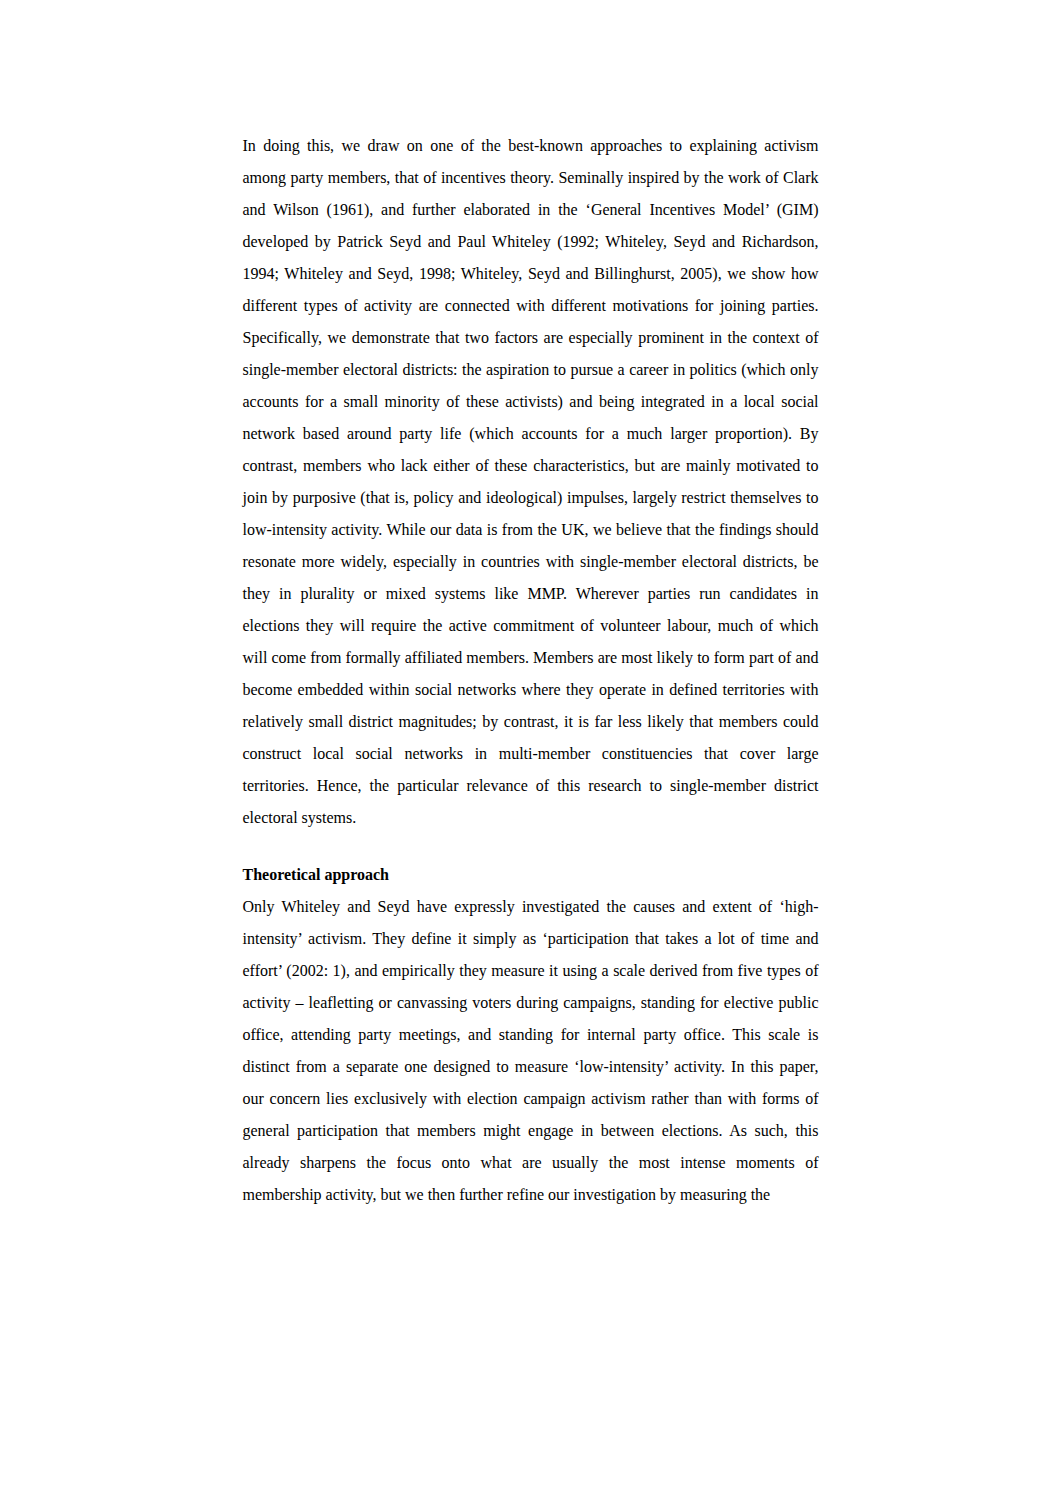In doing this, we draw on one of the best-known approaches to explaining activism among party members, that of incentives theory. Seminally inspired by the work of Clark and Wilson (1961), and further elaborated in the ‘General Incentives Model’ (GIM) developed by Patrick Seyd and Paul Whiteley (1992; Whiteley, Seyd and Richardson, 1994; Whiteley and Seyd, 1998; Whiteley, Seyd and Billinghurst, 2005), we show how different types of activity are connected with different motivations for joining parties. Specifically, we demonstrate that two factors are especially prominent in the context of single-member electoral districts: the aspiration to pursue a career in politics (which only accounts for a small minority of these activists) and being integrated in a local social network based around party life (which accounts for a much larger proportion). By contrast, members who lack either of these characteristics, but are mainly motivated to join by purposive (that is, policy and ideological) impulses, largely restrict themselves to low-intensity activity. While our data is from the UK, we believe that the findings should resonate more widely, especially in countries with single-member electoral districts, be they in plurality or mixed systems like MMP. Wherever parties run candidates in elections they will require the active commitment of volunteer labour, much of which will come from formally affiliated members. Members are most likely to form part of and become embedded within social networks where they operate in defined territories with relatively small district magnitudes; by contrast, it is far less likely that members could construct local social networks in multi-member constituencies that cover large territories. Hence, the particular relevance of this research to single-member district electoral systems.
Theoretical approach
Only Whiteley and Seyd have expressly investigated the causes and extent of ‘high-intensity’ activism. They define it simply as ‘participation that takes a lot of time and effort’ (2002: 1), and empirically they measure it using a scale derived from five types of activity – leafletting or canvassing voters during campaigns, standing for elective public office, attending party meetings, and standing for internal party office. This scale is distinct from a separate one designed to measure ‘low-intensity’ activity. In this paper, our concern lies exclusively with election campaign activism rather than with forms of general participation that members might engage in between elections. As such, this already sharpens the focus onto what are usually the most intense moments of membership activity, but we then further refine our investigation by measuring the